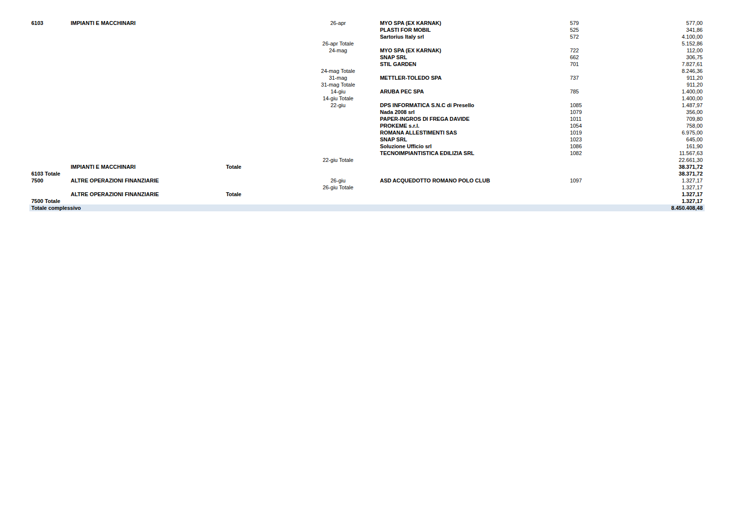| 6103 | IMPIANTI E MACCHINARI | | 26-apr | MYO SPA (EX KARNAK) | 579 | 577,00 |
| | | | | PLASTI FOR MOBIL | 525 | 341,86 |
| | | | | Sartorius Italy srl | 572 | 4.100,00 |
| | | | 26-apr Totale | | | 5.152,86 |
| | | | 24-mag | MYO SPA (EX KARNAK) | 722 | 112,00 |
| | | | | SNAP SRL | 662 | 306,75 |
| | | | | STIL GARDEN | 701 | 7.827,61 |
| | | | 24-mag Totale | | | 8.246,36 |
| | | | 31-mag | METTLER-TOLEDO SPA | 737 | 911,20 |
| | | | 31-mag Totale | | | 911,20 |
| | | | 14-giu | ARUBA PEC SPA | 785 | 1.400,00 |
| | | | 14-giu Totale | | | 1.400,00 |
| | | | 22-giu | DPS INFORMATICA S.N.C di Presello | 1085 | 1.487,97 |
| | | | | Nada 2008 srl | 1079 | 356,00 |
| | | | | PAPER-INGROS DI FREGA DAVIDE | 1011 | 709,80 |
| | | | | PROKEME s.r.l. | 1054 | 758,00 |
| | | | | ROMANA ALLESTIMENTI SAS | 1019 | 6.975,00 |
| | | | | SNAP SRL | 1023 | 645,00 |
| | | | | Soluzione Ufficio srl | 1086 | 161,90 |
| | | | | TECNOIMPIANTISTICA EDILIZIA SRL | 1082 | 11.567,63 |
| | | | 22-giu Totale | | | 22.661,30 |
| | IMPIANTI E MACCHINARI | Totale | | | | 38.371,72 |
| 6103 Totale | | | | | 38.371,72 |
| 7500 | ALTRE OPERAZIONI FINANZIARIE | | 26-giu | ASD ACQUEDOTTO ROMANO POLO CLUB | 1097 | 1.327,17 |
| | | | 26-giu Totale | | | 1.327,17 |
| | ALTRE OPERAZIONI FINANZIARIE | Totale | | | | 1.327,17 |
| 7500 Totale | | | | | 1.327,17 |
| Totale complessivo | | | | | 8.450.408,48 |